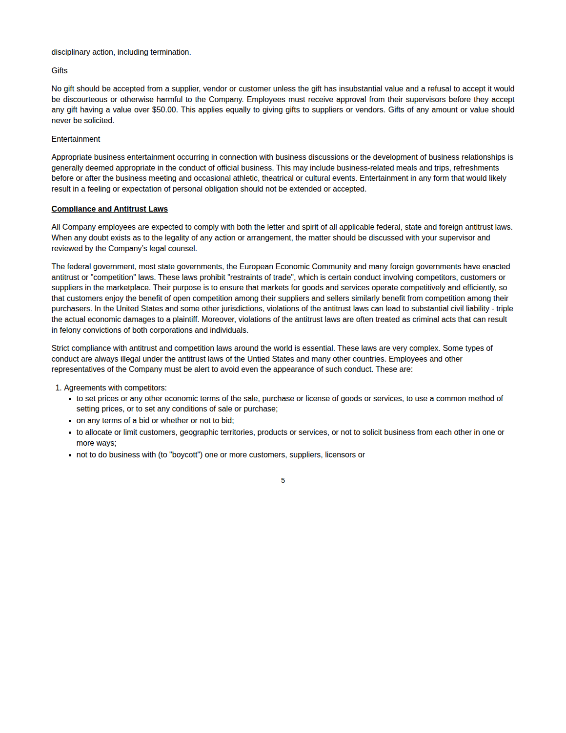disciplinary action, including termination.
Gifts
No gift should be accepted from a supplier, vendor or customer unless the gift has insubstantial value and a refusal to accept it would be discourteous or otherwise harmful to the Company. Employees must receive approval from their supervisors before they accept any gift having a value over $50.00. This applies equally to giving gifts to suppliers or vendors. Gifts of any amount or value should never be solicited.
Entertainment
Appropriate business entertainment occurring in connection with business discussions or the development of business relationships is generally deemed appropriate in the conduct of official business. This may include business-related meals and trips, refreshments before or after the business meeting and occasional athletic, theatrical or cultural events. Entertainment in any form that would likely result in a feeling or expectation of personal obligation should not be extended or accepted.
Compliance and Antitrust Laws
All Company employees are expected to comply with both the letter and spirit of all applicable federal, state and foreign antitrust laws. When any doubt exists as to the legality of any action or arrangement, the matter should be discussed with your supervisor and reviewed by the Company’s legal counsel.
The federal government, most state governments, the European Economic Community and many foreign governments have enacted antitrust or "competition" laws. These laws prohibit "restraints of trade", which is certain conduct involving competitors, customers or suppliers in the marketplace. Their purpose is to ensure that markets for goods and services operate competitively and efficiently, so that customers enjoy the benefit of open competition among their suppliers and sellers similarly benefit from competition among their purchasers. In the United States and some other jurisdictions, violations of the antitrust laws can lead to substantial civil liability - triple the actual economic damages to a plaintiff. Moreover, violations of the antitrust laws are often treated as criminal acts that can result in felony convictions of both corporations and individuals.
Strict compliance with antitrust and competition laws around the world is essential. These laws are very complex. Some types of conduct are always illegal under the antitrust laws of the Untied States and many other countries. Employees and other representatives of the Company must be alert to avoid even the appearance of such conduct. These are:
Agreements with competitors:
to set prices or any other economic terms of the sale, purchase or license of goods or services, to use a common method of setting prices, or to set any conditions of sale or purchase;
on any terms of a bid or whether or not to bid;
to allocate or limit customers, geographic territories, products or services, or not to solicit business from each other in one or more ways;
not to do business with (to "boycott") one or more customers, suppliers, licensors or
5